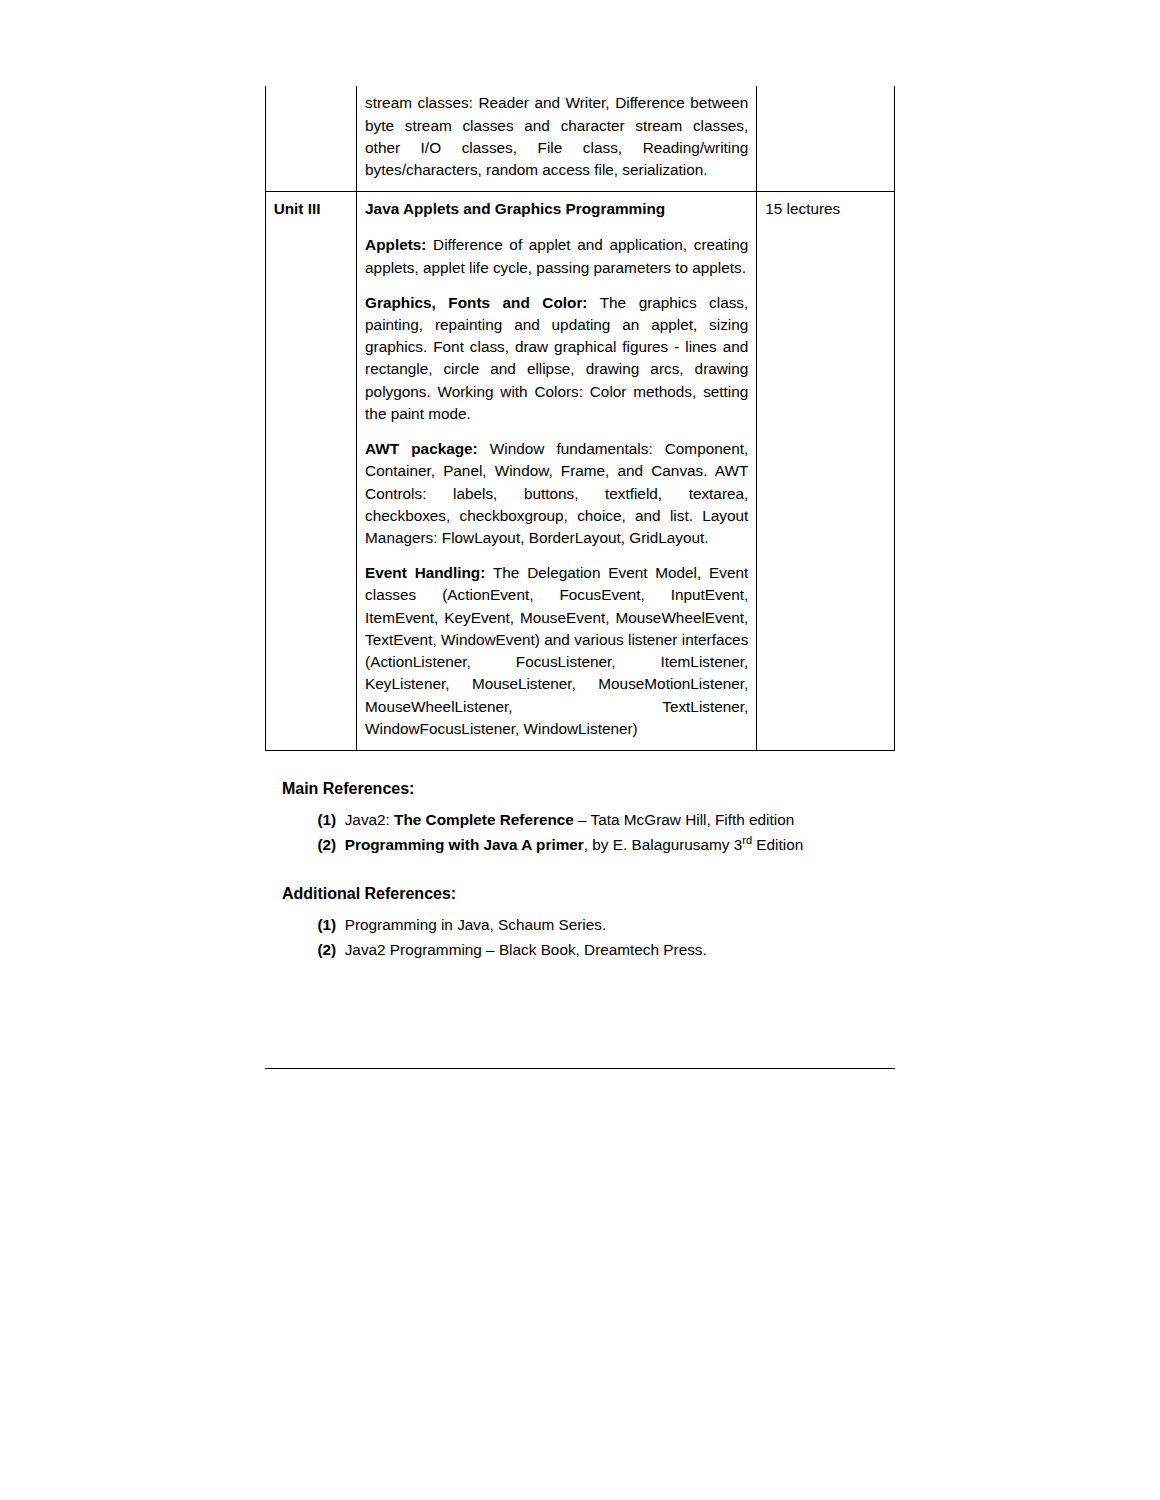| | stream classes: Reader and Writer, Difference between byte stream classes and character stream classes, other I/O classes, File class, Reading/writing bytes/characters, random access file, serialization. | |
| Unit III | Java Applets and Graphics Programming Applets: Difference of applet and application, creating applets, applet life cycle, passing parameters to applets. Graphics, Fonts and Color: The graphics class, painting, repainting and updating an applet, sizing graphics. Font class, draw graphical figures - lines and rectangle, circle and ellipse, drawing arcs, drawing polygons. Working with Colors: Color methods, setting the paint mode. AWT package: Window fundamentals: Component, Container, Panel, Window, Frame, and Canvas. AWT Controls: labels, buttons, textfield, textarea, checkboxes, checkboxgroup, choice, and list. Layout Managers: FlowLayout, BorderLayout, GridLayout. Event Handling: The Delegation Event Model, Event classes (ActionEvent, FocusEvent, InputEvent, ItemEvent, KeyEvent, MouseEvent, MouseWheelEvent, TextEvent, WindowEvent) and various listener interfaces (ActionListener, FocusListener, ItemListener, KeyListener, MouseListener, MouseMotionListener, MouseWheelListener, TextListener, WindowFocusListener, WindowListener) | 15 lectures |
Main References:
(1) Java2: The Complete Reference – Tata McGraw Hill, Fifth edition
(2) Programming with Java A primer, by E. Balagurusamy 3rd Edition
Additional References:
(1) Programming in Java, Schaum Series.
(2) Java2 Programming – Black Book, Dreamtech Press.